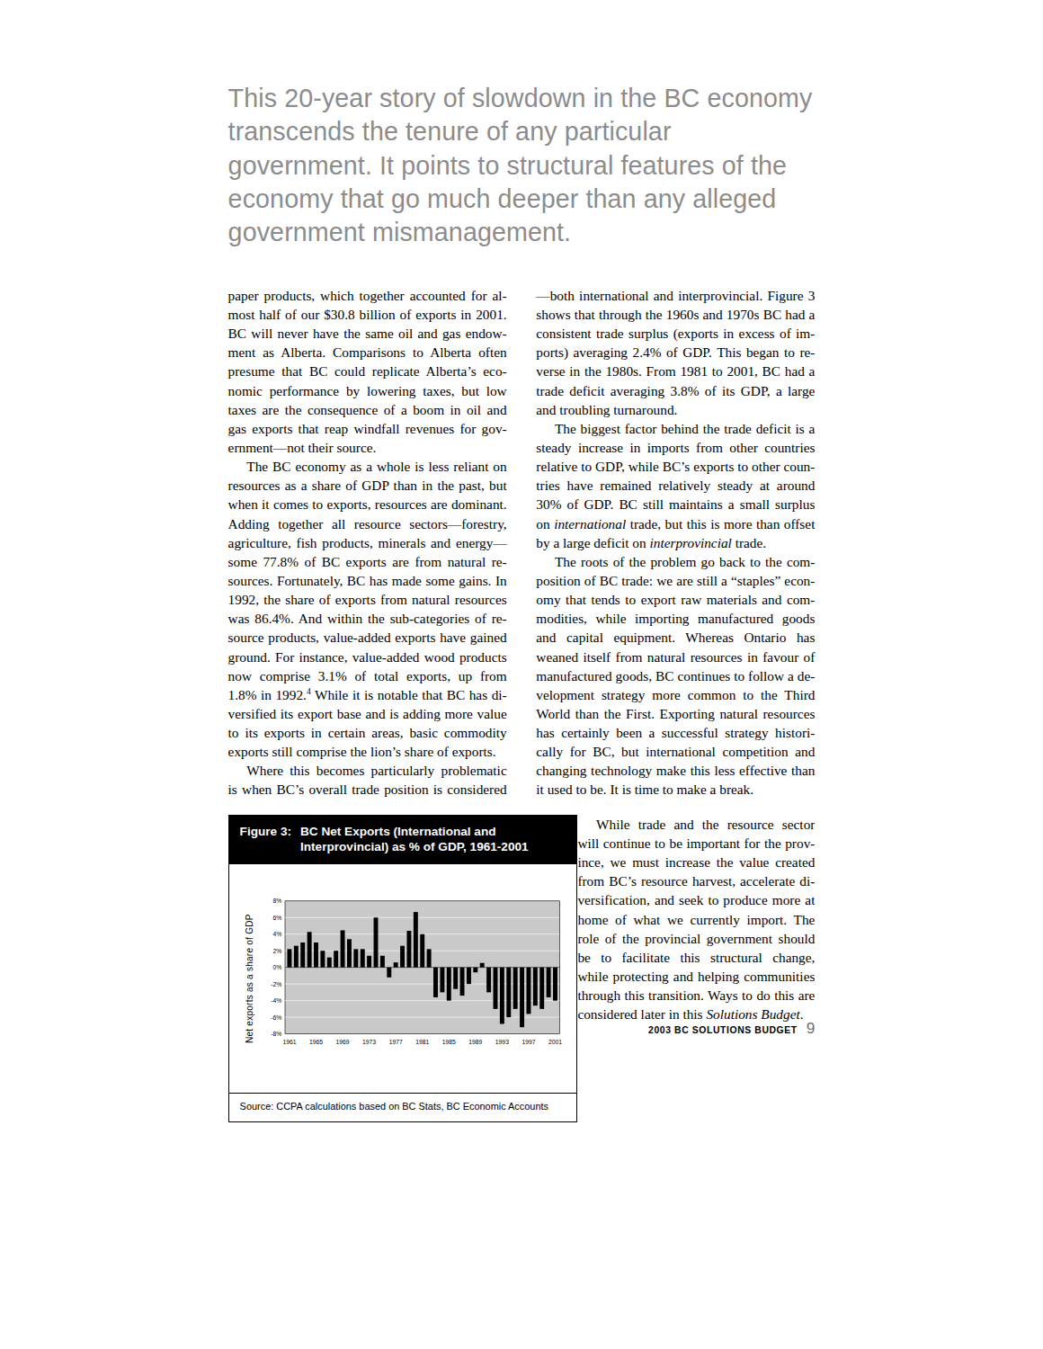This 20-year story of slowdown in the BC economy transcends the tenure of any particular government. It points to structural features of the economy that go much deeper than any alleged government mismanagement.
paper products, which together accounted for almost half of our $30.8 billion of exports in 2001. BC will never have the same oil and gas endowment as Alberta. Comparisons to Alberta often presume that BC could replicate Alberta’s economic performance by lowering taxes, but low taxes are the consequence of a boom in oil and gas exports that reap windfall revenues for government—not their source.
The BC economy as a whole is less reliant on resources as a share of GDP than in the past, but when it comes to exports, resources are dominant. Adding together all resource sectors—forestry, agriculture, fish products, minerals and energy—some 77.8% of BC exports are from natural resources. Fortunately, BC has made some gains. In 1992, the share of exports from natural resources was 86.4%. And within the sub-categories of resource products, value-added exports have gained ground. For instance, value-added wood products now comprise 3.1% of total exports, up from 1.8% in 1992.4 While it is notable that BC has diversified its export base and is adding more value to its exports in certain areas, basic commodity exports still comprise the lion’s share of exports.
Where this becomes particularly problematic is when BC’s overall trade position is considered—both international and interprovincial. Figure 3 shows that through the 1960s and 1970s BC had a consistent trade surplus (exports in excess of imports) averaging 2.4% of GDP. This began to reverse in the 1980s. From 1981 to 2001, BC had a trade deficit averaging 3.8% of its GDP, a large and troubling turnaround.
The biggest factor behind the trade deficit is a steady increase in imports from other countries relative to GDP, while BC’s exports to other countries have remained relatively steady at around 30% of GDP. BC still maintains a small surplus on international trade, but this is more than offset by a large deficit on interprovincial trade.
The roots of the problem go back to the composition of BC trade: we are still a “staples” economy that tends to export raw materials and commodities, while importing manufactured goods and capital equipment. Whereas Ontario has weaned itself from natural resources in favour of manufactured goods, BC continues to follow a development strategy more common to the Third World than the First. Exporting natural resources has certainly been a successful strategy historically for BC, but international competition and changing technology make this less effective than it used to be. It is time to make a break.
Figure 3: BC Net Exports (International and Interprovincial) as % of GDP, 1961-2001
Net exports as a share of GDP
8% 6% 4% 2% 0% -2% -4% -6% -8% 1961 1965 1969 1973 1977 1981 1985 1989 1993 1997 2001
Source: CCPA calculations based on BC Stats, BC Economic Accounts
While trade and the resource sector will continue to be important for the province, we must increase the value created from BC’s resource harvest, accelerate diversification, and seek to produce more at home of what we currently import. The role of the provincial government should be to facilitate this structural change, while protecting and helping communities through this transition. Ways to do this are considered later in this Solutions Budget.
2003 BC SOLUTIONS BUDGET 9